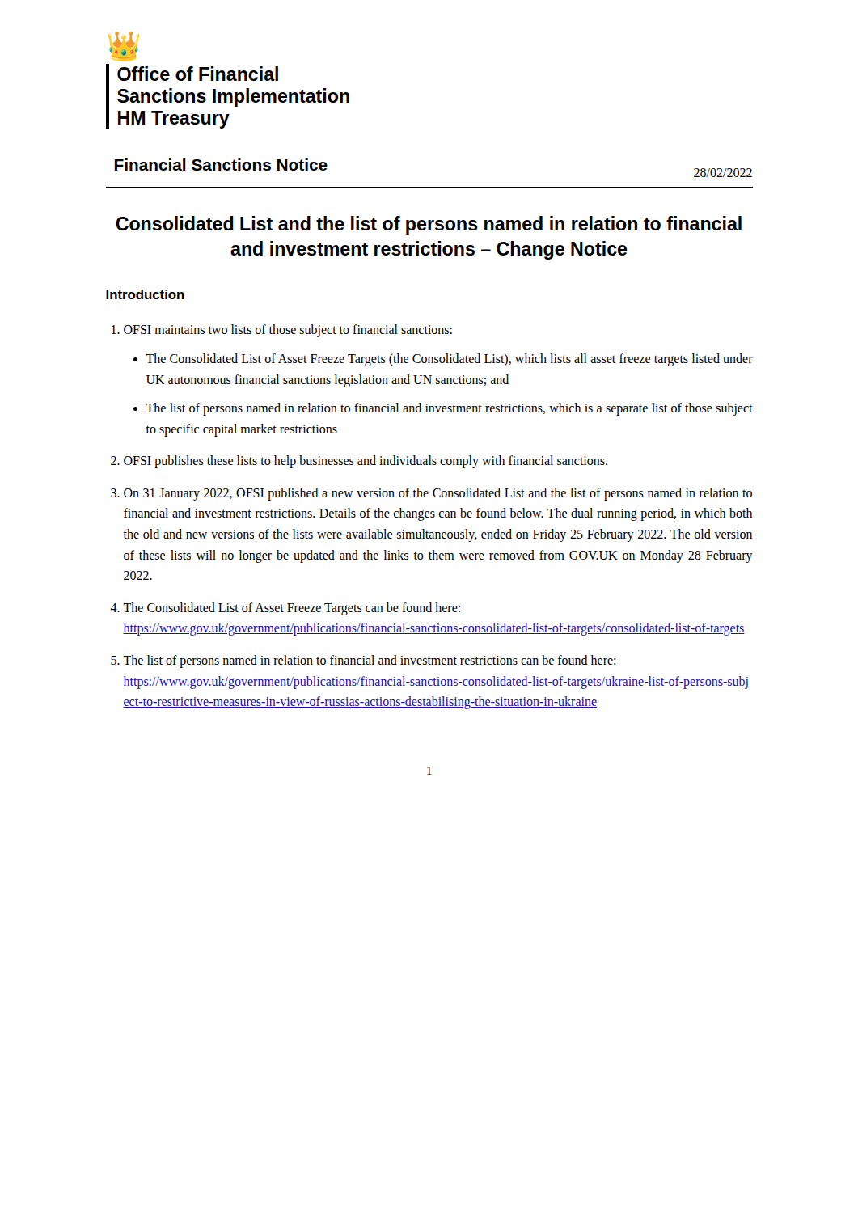👑
Office of Financial
Sanctions Implementation
HM Treasury
Financial Sanctions Notice 28/02/2022
Consolidated List and the list of persons named in relation to financial and investment restrictions – Change Notice
Introduction
OFSI maintains two lists of those subject to financial sanctions:
The Consolidated List of Asset Freeze Targets (the Consolidated List), which lists all asset freeze targets listed under UK autonomous financial sanctions legislation and UN sanctions; and
The list of persons named in relation to financial and investment restrictions, which is a separate list of those subject to specific capital market restrictions
OFSI publishes these lists to help businesses and individuals comply with financial sanctions.
On 31 January 2022, OFSI published a new version of the Consolidated List and the list of persons named in relation to financial and investment restrictions. Details of the changes can be found below. The dual running period, in which both the old and new versions of the lists were available simultaneously, ended on Friday 25 February 2022. The old version of these lists will no longer be updated and the links to them were removed from GOV.UK on Monday 28 February 2022.
The Consolidated List of Asset Freeze Targets can be found here:
https://www.gov.uk/government/publications/financial-sanctions-consolidated-list-of-targets/consolidated-list-of-targets
The list of persons named in relation to financial and investment restrictions can be found here:
https://www.gov.uk/government/publications/financial-sanctions-consolidated-list-of-targets/ukraine-list-of-persons-subject-to-restrictive-measures-in-view-of-russias-actions-destabilising-the-situation-in-ukraine
1